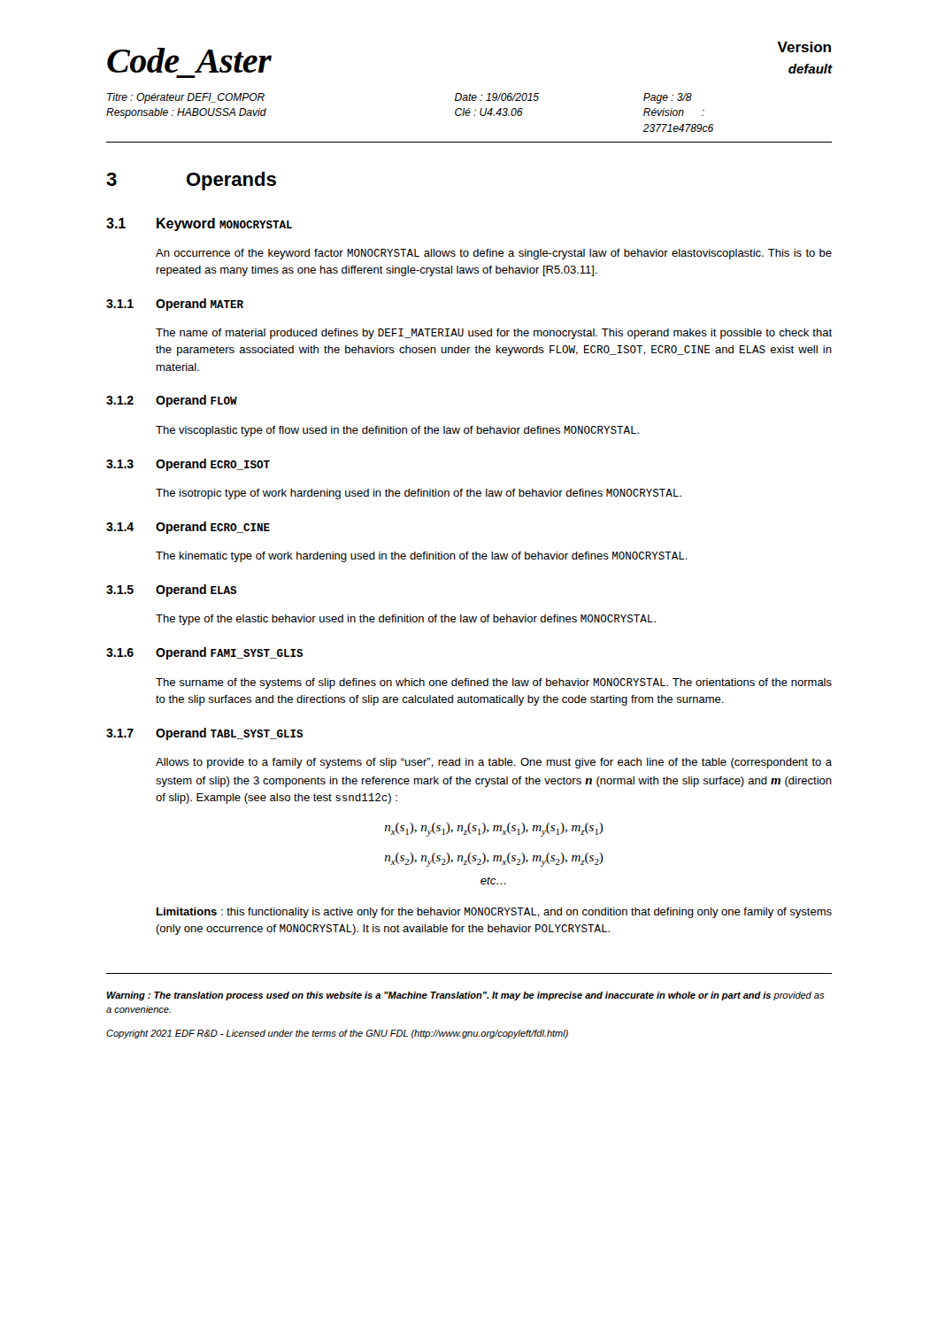Code_Aster
Versiondefault
| Titre : Opérateur DEFI_COMPOR | Date : 19/06/2015 | Page : 3/8 |
| Responsable : HABOUSSA David | Clé : U4.43.06 | Révision : 23771e4789c6 |
3 Operands
3.1 Keyword MONOCRYSTAL
An occurrence of the keyword factor MONOCRYSTAL allows to define a single-crystal law of behavior elastoviscoplastic. This is to be repeated as many times as one has different single-crystal laws of behavior [R5.03.11].
3.1.1 Operand MATER
The name of material produced defines by DEFI_MATERIAU used for the monocrystal. This operand makes it possible to check that the parameters associated with the behaviors chosen under the keywords FLOW, ECRO_ISOT, ECRO_CINE and ELAS exist well in material.
3.1.2 Operand FLOW
The viscoplastic type of flow used in the definition of the law of behavior defines MONOCRYSTAL.
3.1.3 Operand ECRO_ISOT
The isotropic type of work hardening used in the definition of the law of behavior defines MONOCRYSTAL.
3.1.4 Operand ECRO_CINE
The kinematic type of work hardening used in the definition of the law of behavior defines MONOCRYSTAL.
3.1.5 Operand ELAS
The type of the elastic behavior used in the definition of the law of behavior defines MONOCRYSTAL.
3.1.6 Operand FAMI_SYST_GLIS
The surname of the systems of slip defines on which one defined the law of behavior MONOCRYSTAL. The orientations of the normals to the slip surfaces and the directions of slip are calculated automatically by the code starting from the surname.
3.1.7 Operand TABL_SYST_GLIS
Allows to provide to a family of systems of slip “user”, read in a table. One must give for each line of the table (correspondent to a system of slip) the 3 components in the reference mark of the crystal of the vectors n (normal with the slip surface) and m (direction of slip). Example (see also the test ssnd112c) :
nx(s1), ny(s1), nz(s1), mx(s1), my(s1), mz(s1)
nx(s2), ny(s2), nz(s2), mx(s2), my(s2), mz(s2)
etc…
Limitations : this functionality is active only for the behavior MONOCRYSTAL, and on condition that defining only one family of systems (only one occurrence of MONOCRYSTAL). It is not available for the behavior POLYCRYSTAL.
Warning : The translation process used on this website is a "Machine Translation". It may be imprecise and inaccurate in whole or in part and is provided as a convenience.
Copyright 2021 EDF R&D - Licensed under the terms of the GNU FDL (http://www.gnu.org/copyleft/fdl.html)